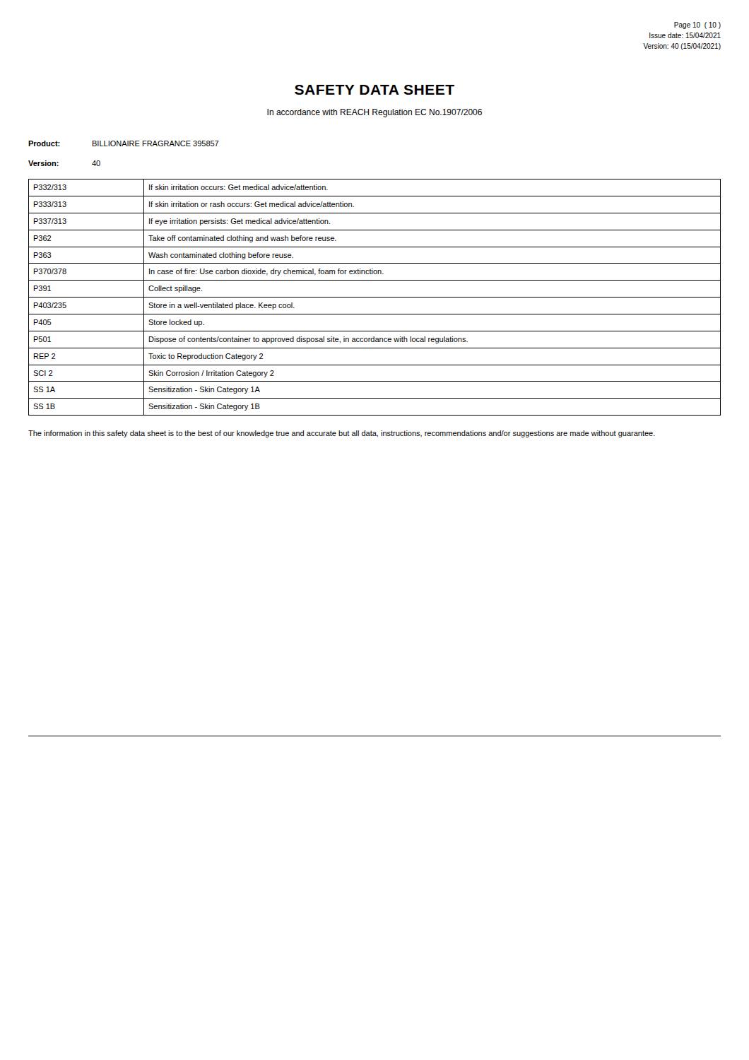Page 10 ( 10 )
Issue date: 15/04/2021
Version: 40 (15/04/2021)
SAFETY DATA SHEET
In accordance with REACH Regulation EC No.1907/2006
Product: BILLIONAIRE FRAGRANCE 395857
Version: 40
| P332/313 | If skin irritation occurs: Get medical advice/attention. |
| P333/313 | If skin irritation or rash occurs: Get medical advice/attention. |
| P337/313 | If eye irritation persists: Get medical advice/attention. |
| P362 | Take off contaminated clothing and wash before reuse. |
| P363 | Wash contaminated clothing before reuse. |
| P370/378 | In case of fire: Use carbon dioxide, dry chemical, foam for extinction. |
| P391 | Collect spillage. |
| P403/235 | Store in a well-ventilated place. Keep cool. |
| P405 | Store locked up. |
| P501 | Dispose of contents/container to approved disposal site, in accordance with local regulations. |
| REP 2 | Toxic to Reproduction Category 2 |
| SCI 2 | Skin Corrosion / Irritation Category 2 |
| SS 1A | Sensitization - Skin Category 1A |
| SS 1B | Sensitization - Skin Category 1B |
The information in this safety data sheet is to the best of our knowledge true and accurate but all data, instructions, recommendations and/or suggestions are made without guarantee.